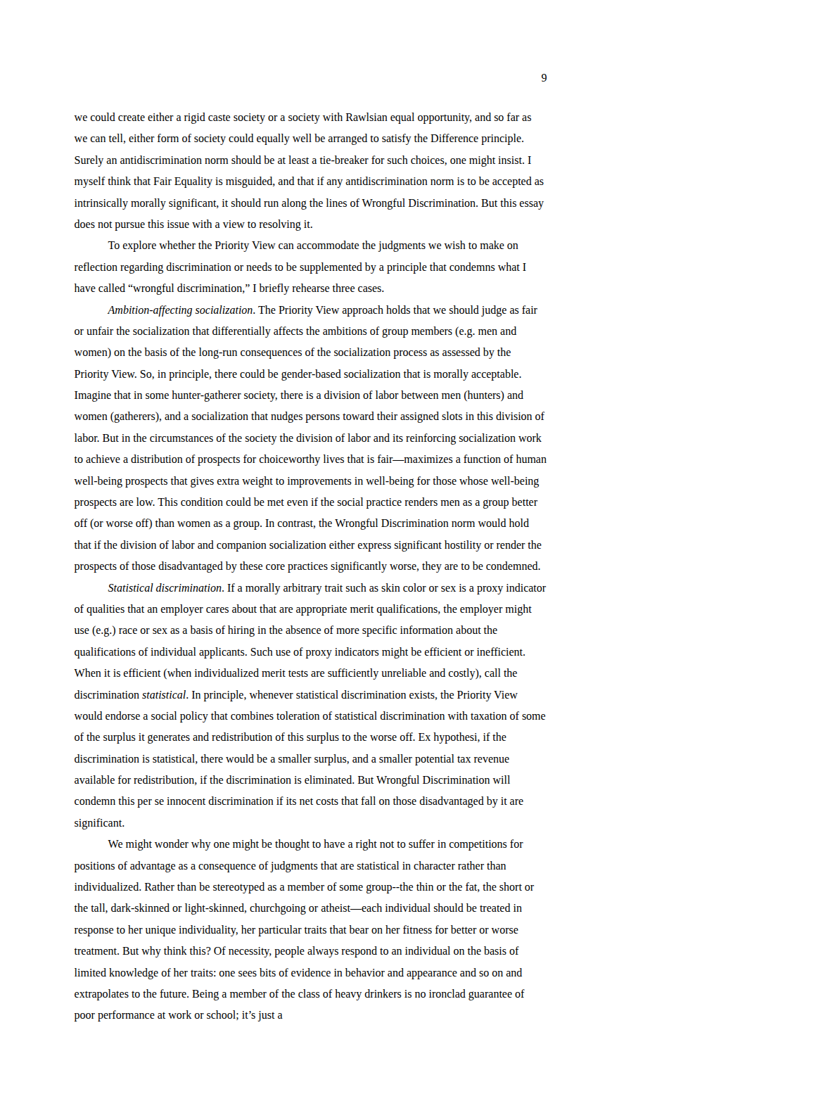9
we could create either a rigid caste society or a society with Rawlsian equal opportunity, and so far as we can tell, either form of society could equally well be arranged to satisfy the Difference principle. Surely an antidiscrimination norm should be at least a tie-breaker for such choices, one might insist. I myself think that Fair Equality is misguided, and that if any antidiscrimination norm is to be accepted as intrinsically morally significant, it should run along the lines of Wrongful Discrimination. But this essay does not pursue this issue with a view to resolving it.
To explore whether the Priority View can accommodate the judgments we wish to make on reflection regarding discrimination or needs to be supplemented by a principle that condemns what I have called “wrongful discrimination,” I briefly rehearse three cases.
Ambition-affecting socialization. The Priority View approach holds that we should judge as fair or unfair the socialization that differentially affects the ambitions of group members (e.g. men and women) on the basis of the long-run consequences of the socialization process as assessed by the Priority View. So, in principle, there could be gender-based socialization that is morally acceptable. Imagine that in some hunter-gatherer society, there is a division of labor between men (hunters) and women (gatherers), and a socialization that nudges persons toward their assigned slots in this division of labor. But in the circumstances of the society the division of labor and its reinforcing socialization work to achieve a distribution of prospects for choiceworthy lives that is fair—maximizes a function of human well-being prospects that gives extra weight to improvements in well-being for those whose well-being prospects are low. This condition could be met even if the social practice renders men as a group better off (or worse off) than women as a group. In contrast, the Wrongful Discrimination norm would hold that if the division of labor and companion socialization either express significant hostility or render the prospects of those disadvantaged by these core practices significantly worse, they are to be condemned.
Statistical discrimination. If a morally arbitrary trait such as skin color or sex is a proxy indicator of qualities that an employer cares about that are appropriate merit qualifications, the employer might use (e.g.) race or sex as a basis of hiring in the absence of more specific information about the qualifications of individual applicants. Such use of proxy indicators might be efficient or inefficient. When it is efficient (when individualized merit tests are sufficiently unreliable and costly), call the discrimination statistical. In principle, whenever statistical discrimination exists, the Priority View would endorse a social policy that combines toleration of statistical discrimination with taxation of some of the surplus it generates and redistribution of this surplus to the worse off. Ex hypothesi, if the discrimination is statistical, there would be a smaller surplus, and a smaller potential tax revenue available for redistribution, if the discrimination is eliminated. But Wrongful Discrimination will condemn this per se innocent discrimination if its net costs that fall on those disadvantaged by it are significant.
We might wonder why one might be thought to have a right not to suffer in competitions for positions of advantage as a consequence of judgments that are statistical in character rather than individualized. Rather than be stereotyped as a member of some group--the thin or the fat, the short or the tall, dark-skinned or light-skinned, churchgoing or atheist—each individual should be treated in response to her unique individuality, her particular traits that bear on her fitness for better or worse treatment. But why think this? Of necessity, people always respond to an individual on the basis of limited knowledge of her traits: one sees bits of evidence in behavior and appearance and so on and extrapolates to the future. Being a member of the class of heavy drinkers is no ironclad guarantee of poor performance at work or school; it’s just a